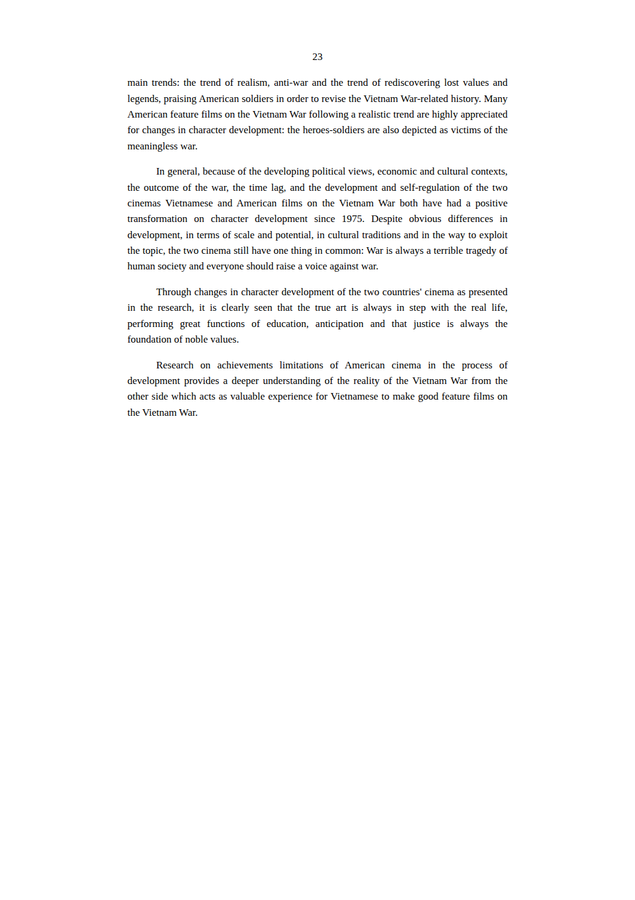23
main trends: the trend of realism, anti-war and the trend of rediscovering lost values and legends, praising American soldiers in order to revise the Vietnam War-related history. Many American feature films on the Vietnam War following a realistic trend are highly appreciated for changes in character development: the heroes-soldiers are also depicted as victims of the meaningless war.
In general, because of the developing political views, economic and cultural contexts, the outcome of the war, the time lag, and the development and self-regulation of the two cinemas Vietnamese and American films on the Vietnam War both have had a positive transformation on character development since 1975. Despite obvious differences in development, in terms of scale and potential, in cultural traditions and in the way to exploit the topic, the two cinema still have one thing in common: War is always a terrible tragedy of human society and everyone should raise a voice against war.
Through changes in character development of the two countries' cinema as presented in the research, it is clearly seen that the true art is always in step with the real life, performing great functions of education, anticipation and that justice is always the foundation of noble values.
Research on achievements limitations of American cinema in the process of development provides a deeper understanding of the reality of the Vietnam War from the other side which acts as valuable experience for Vietnamese to make good feature films on the Vietnam War.